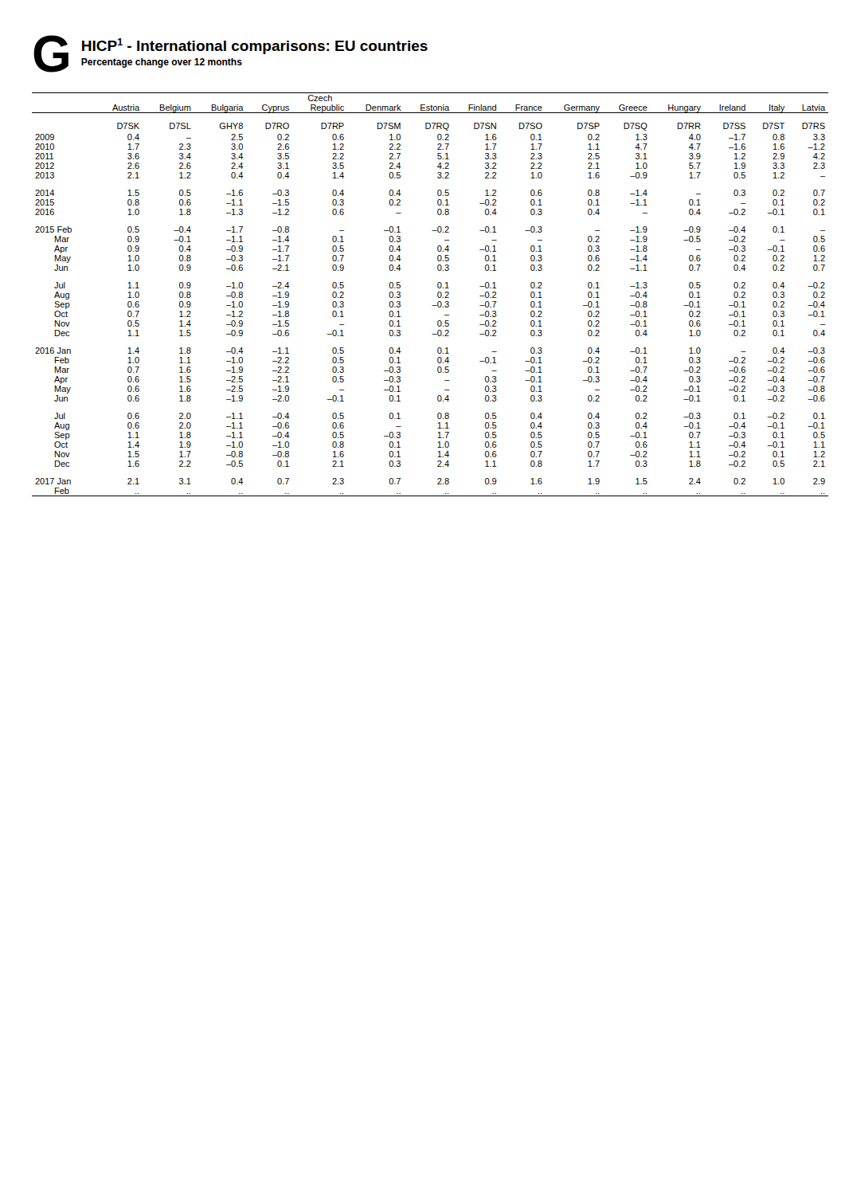G
HICP1 - International comparisons: EU countries
Percentage change over 12 months
| | | | | | Czech | | | | | | | | | | |
| --- | --- | --- | --- | --- | --- | --- | --- | --- | --- | --- | --- | --- | --- | --- | --- |
| | Austria | Belgium | Bulgaria | Cyprus | Republic | Denmark | Estonia | Finland | France | Germany | Greece | Hungary | Ireland | Italy | Latvia |
| | D7SK | D7SL | GHY8 | D7RO | D7RP | D7SM | D7RQ | D7SN | D7SO | D7SP | D7SQ | D7RR | D7SS | D7ST | D7RS |
| 2009 | 0.4 | – | 2.5 | 0.2 | 0.6 | 1.0 | 0.2 | 1.6 | 0.1 | 0.2 | 1.3 | 4.0 | –1.7 | 0.8 | 3.3 |
| 2010 | 1.7 | 2.3 | 3.0 | 2.6 | 1.2 | 2.2 | 2.7 | 1.7 | 1.7 | 1.1 | 4.7 | 4.7 | –1.6 | 1.6 | –1.2 |
| 2011 | 3.6 | 3.4 | 3.4 | 3.5 | 2.2 | 2.7 | 5.1 | 3.3 | 2.3 | 2.5 | 3.1 | 3.9 | 1.2 | 2.9 | 4.2 |
| 2012 | 2.6 | 2.6 | 2.4 | 3.1 | 3.5 | 2.4 | 4.2 | 3.2 | 2.2 | 2.1 | 1.0 | 5.7 | 1.9 | 3.3 | 2.3 |
| 2013 | 2.1 | 1.2 | 0.4 | 0.4 | 1.4 | 0.5 | 3.2 | 2.2 | 1.0 | 1.6 | –0.9 | 1.7 | 0.5 | 1.2 | – |
| 2014 | 1.5 | 0.5 | –1.6 | –0.3 | 0.4 | 0.4 | 0.5 | 1.2 | 0.6 | 0.8 | –1.4 | – | 0.3 | 0.2 | 0.7 |
| 2015 | 0.8 | 0.6 | –1.1 | –1.5 | 0.3 | 0.2 | 0.1 | –0.2 | 0.1 | 0.1 | –1.1 | 0.1 | – | 0.1 | 0.2 |
| 2016 | 1.0 | 1.8 | –1.3 | –1.2 | 0.6 | – | 0.8 | 0.4 | 0.3 | 0.4 | – | 0.4 | –0.2 | –0.1 | 0.1 |
| 2015 Feb | 0.5 | –0.4 | –1.7 | –0.8 | – | –0.1 | –0.2 | –0.1 | –0.3 | – | –1.9 | –0.9 | –0.4 | 0.1 | – |
| Mar | 0.9 | –0.1 | –1.1 | –1.4 | 0.1 | 0.3 | – | – | – | 0.2 | –1.9 | –0.5 | –0.2 | – | 0.5 |
| Apr | 0.9 | 0.4 | –0.9 | –1.7 | 0.5 | 0.4 | 0.4 | –0.1 | 0.1 | 0.3 | –1.8 | – | –0.3 | –0.1 | 0.6 |
| May | 1.0 | 0.8 | –0.3 | –1.7 | 0.7 | 0.4 | 0.5 | 0.1 | 0.3 | 0.6 | –1.4 | 0.6 | 0.2 | 0.2 | 1.2 |
| Jun | 1.0 | 0.9 | –0.6 | –2.1 | 0.9 | 0.4 | 0.3 | 0.1 | 0.3 | 0.2 | –1.1 | 0.7 | 0.4 | 0.2 | 0.7 |
| Jul | 1.1 | 0.9 | –1.0 | –2.4 | 0.5 | 0.5 | 0.1 | –0.1 | 0.2 | 0.1 | –1.3 | 0.5 | 0.2 | 0.4 | –0.2 |
| Aug | 1.0 | 0.8 | –0.8 | –1.9 | 0.2 | 0.3 | 0.2 | –0.2 | 0.1 | 0.1 | –0.4 | 0.1 | 0.2 | 0.3 | 0.2 |
| Sep | 0.6 | 0.9 | –1.0 | –1.9 | 0.3 | 0.3 | –0.3 | –0.7 | 0.1 | –0.1 | –0.8 | –0.1 | –0.1 | 0.2 | –0.4 |
| Oct | 0.7 | 1.2 | –1.2 | –1.8 | 0.1 | 0.1 | – | –0.3 | 0.2 | 0.2 | –0.1 | 0.2 | –0.1 | 0.3 | –0.1 |
| Nov | 0.5 | 1.4 | –0.9 | –1.5 | – | 0.1 | 0.5 | –0.2 | 0.1 | 0.2 | –0.1 | 0.6 | –0.1 | 0.1 | – |
| Dec | 1.1 | 1.5 | –0.9 | –0.6 | –0.1 | 0.3 | –0.2 | –0.2 | 0.3 | 0.2 | 0.4 | 1.0 | 0.2 | 0.1 | 0.4 |
| 2016 Jan | 1.4 | 1.8 | –0.4 | –1.1 | 0.5 | 0.4 | 0.1 | – | 0.3 | 0.4 | –0.1 | 1.0 | – | 0.4 | –0.3 |
| Feb | 1.0 | 1.1 | –1.0 | –2.2 | 0.5 | 0.1 | 0.4 | –0.1 | –0.1 | –0.2 | 0.1 | 0.3 | –0.2 | –0.2 | –0.6 |
| Mar | 0.7 | 1.6 | –1.9 | –2.2 | 0.3 | –0.3 | 0.5 | – | –0.1 | 0.1 | –0.7 | –0.2 | –0.6 | –0.2 | –0.6 |
| Apr | 0.6 | 1.5 | –2.5 | –2.1 | 0.5 | –0.3 | – | 0.3 | –0.1 | –0.3 | –0.4 | 0.3 | –0.2 | –0.4 | –0.7 |
| May | 0.6 | 1.6 | –2.5 | –1.9 | – | –0.1 | – | 0.3 | 0.1 | – | –0.2 | –0.1 | –0.2 | –0.3 | –0.8 |
| Jun | 0.6 | 1.8 | –1.9 | –2.0 | –0.1 | 0.1 | 0.4 | 0.3 | 0.3 | 0.2 | 0.2 | –0.1 | 0.1 | –0.2 | –0.6 |
| Jul | 0.6 | 2.0 | –1.1 | –0.4 | 0.5 | 0.1 | 0.8 | 0.5 | 0.4 | 0.4 | 0.2 | –0.3 | 0.1 | –0.2 | 0.1 |
| Aug | 0.6 | 2.0 | –1.1 | –0.6 | 0.6 | – | 1.1 | 0.5 | 0.4 | 0.3 | 0.4 | –0.1 | –0.4 | –0.1 | –0.1 |
| Sep | 1.1 | 1.8 | –1.1 | –0.4 | 0.5 | –0.3 | 1.7 | 0.5 | 0.5 | 0.5 | –0.1 | 0.7 | –0.3 | 0.1 | 0.5 |
| Oct | 1.4 | 1.9 | –1.0 | –1.0 | 0.8 | 0.1 | 1.0 | 0.6 | 0.5 | 0.7 | 0.6 | 1.1 | –0.4 | –0.1 | 1.1 |
| Nov | 1.5 | 1.7 | –0.8 | –0.8 | 1.6 | 0.1 | 1.4 | 0.6 | 0.7 | 0.7 | –0.2 | 1.1 | –0.2 | 0.1 | 1.2 |
| Dec | 1.6 | 2.2 | –0.5 | 0.1 | 2.1 | 0.3 | 2.4 | 1.1 | 0.8 | 1.7 | 0.3 | 1.8 | –0.2 | 0.5 | 2.1 |
| 2017 Jan | 2.1 | 3.1 | 0.4 | 0.7 | 2.3 | 0.7 | 2.8 | 0.9 | 1.6 | 1.9 | 1.5 | 2.4 | 0.2 | 1.0 | 2.9 |
| Feb | .. | .. | .. | .. | .. | .. | .. | .. | .. | .. | .. | .. | .. | .. | .. |